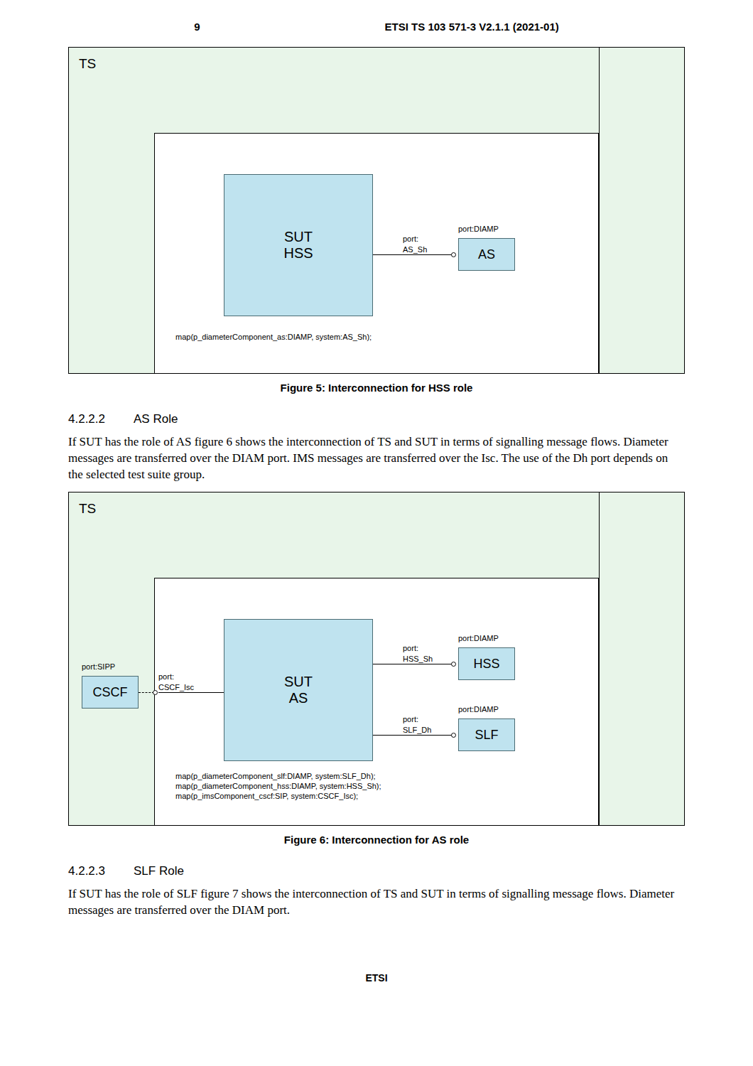9 ETSI TS 103 571-3 V2.1.1 (2021-01)
TS
SUT
HSS
AS
port:
AS_Sh port:DIAMP map(p_diameterComponent_as:DIAMP, system:AS_Sh);
Figure 5: Interconnection for HSS role
4.2.2.2 AS Role
If SUT has the role of AS figure 6 shows the interconnection of TS and SUT in terms of signalling message flows. Diameter messages are transferred over the DIAM port. IMS messages are transferred over the Isc. The use of the Dh port depends on the selected test suite group.
TS
SUT
AS
CSCF
HSS
SLF
port:SIPP port:
CSCF_Isc port:
HSS_Sh port:DIAMP port:
SLF_Dh port:DIAMP map(p_diameterComponent_slf:DIAMP, system:SLF_Dh); map(p_diameterComponent_hss:DIAMP, system:HSS_Sh); map(p_imsComponent_cscf:SIP, system:CSCF_Isc);
Figure 6: Interconnection for AS role
4.2.2.3 SLF Role
If SUT has the role of SLF figure 7 shows the interconnection of TS and SUT in terms of signalling message flows. Diameter messages are transferred over the DIAM port.
ETSI